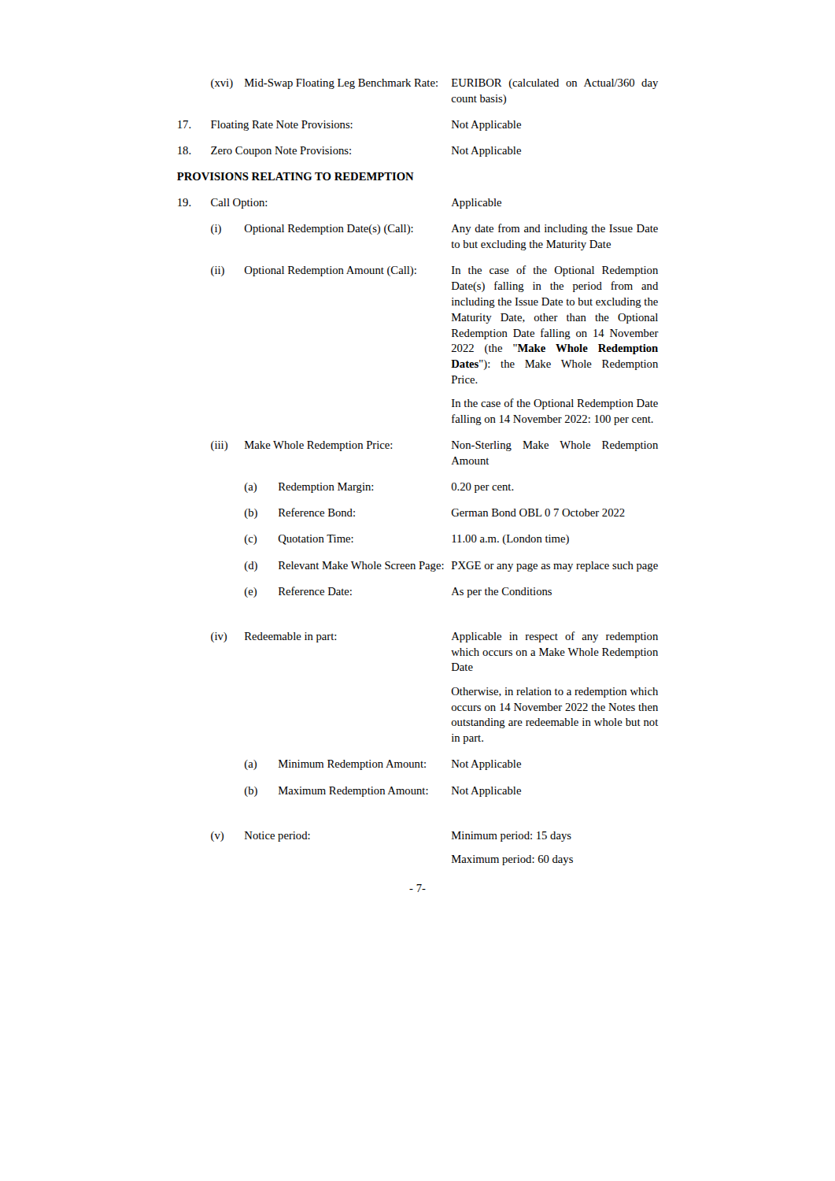| | (xvi) | Mid-Swap Floating Leg Benchmark Rate: | EURIBOR (calculated on Actual/360 day count basis) |
| 17. | Floating Rate Note Provisions: | Not Applicable |
| 18. | Zero Coupon Note Provisions: | Not Applicable |
| PROVISIONS RELATING TO REDEMPTION |
| 19. | Call Option: | Applicable |
| | (i) | Optional Redemption Date(s) (Call): | Any date from and including the Issue Date to but excluding the Maturity Date |
| | (ii) | Optional Redemption Amount (Call): | In the case of the Optional Redemption Date(s) falling in the period from and including the Issue Date to but excluding the Maturity Date, other than the Optional Redemption Date falling on 14 November 2022 (the " Make Whole Redemption Dates "): the Make Whole Redemption Price. In the case of the Optional Redemption Date falling on 14 November 2022: 100 per cent. |
| | (iii) | Make Whole Redemption Price: | Non-Sterling Make Whole Redemption Amount |
| | | (a) | Redemption Margin: | 0.20 per cent. |
| | | (b) | Reference Bond: | German Bond OBL 0 7 October 2022 |
| | | (c) | Quotation Time: | 11.00 a.m. (London time) |
| | | (d) | Relevant Make Whole Screen Page: | PXGE or any page as may replace such page |
| | | (e) | Reference Date: | As per the Conditions |
| | (iv) | Redeemable in part: | Applicable in respect of any redemption which occurs on a Make Whole Redemption Date Otherwise, in relation to a redemption which occurs on 14 November 2022 the Notes then outstanding are redeemable in whole but not in part. |
| | | (a) | Minimum Redemption Amount: | Not Applicable |
| | | (b) | Maximum Redemption Amount: | Not Applicable |
| | (v) | Notice period: | Minimum period: 15 days Maximum period: 60 days |
- 7-